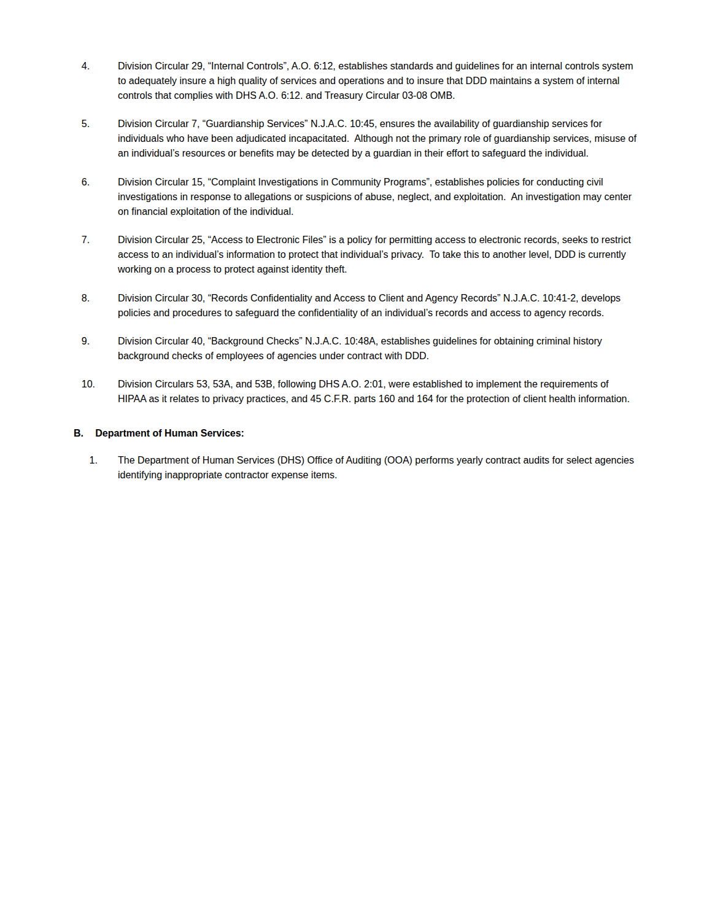4. Division Circular 29, “Internal Controls”, A.O. 6:12, establishes standards and guidelines for an internal controls system to adequately insure a high quality of services and operations and to insure that DDD maintains a system of internal controls that complies with DHS A.O. 6:12. and Treasury Circular 03-08 OMB.
5. Division Circular 7, “Guardianship Services” N.J.A.C. 10:45, ensures the availability of guardianship services for individuals who have been adjudicated incapacitated. Although not the primary role of guardianship services, misuse of an individual’s resources or benefits may be detected by a guardian in their effort to safeguard the individual.
6. Division Circular 15, “Complaint Investigations in Community Programs”, establishes policies for conducting civil investigations in response to allegations or suspicions of abuse, neglect, and exploitation. An investigation may center on financial exploitation of the individual.
7. Division Circular 25, “Access to Electronic Files” is a policy for permitting access to electronic records, seeks to restrict access to an individual’s information to protect that individual’s privacy. To take this to another level, DDD is currently working on a process to protect against identity theft.
8. Division Circular 30, “Records Confidentiality and Access to Client and Agency Records” N.J.A.C. 10:41-2, develops policies and procedures to safeguard the confidentiality of an individual’s records and access to agency records.
9. Division Circular 40, “Background Checks” N.J.A.C. 10:48A, establishes guidelines for obtaining criminal history background checks of employees of agencies under contract with DDD.
10. Division Circulars 53, 53A, and 53B, following DHS A.O. 2:01, were established to implement the requirements of HIPAA as it relates to privacy practices, and 45 C.F.R. parts 160 and 164 for the protection of client health information.
B. Department of Human Services:
1. The Department of Human Services (DHS) Office of Auditing (OOA) performs yearly contract audits for select agencies identifying inappropriate contractor expense items.